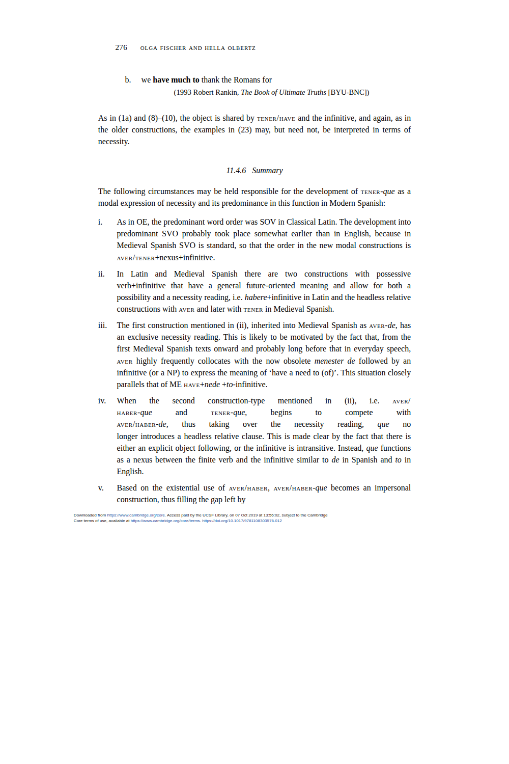276 olga fischer and hella olbertz
b. we have much to thank the Romans for
(1993 Robert Rankin, The Book of Ultimate Truths [BYU-BNC])
As in (1a) and (8)–(10), the object is shared by tener/have and the infinitive, and again, as in the older constructions, the examples in (23) may, but need not, be interpreted in terms of necessity.
11.4.6 Summary
The following circumstances may be held responsible for the development of tener-que as a modal expression of necessity and its predominance in this function in Modern Spanish:
i. As in OE, the predominant word order was SOV in Classical Latin. The development into predominant SVO probably took place somewhat earlier than in English, because in Medieval Spanish SVO is standard, so that the order in the new modal constructions is aver/tener+nexus+infinitive.
ii. In Latin and Medieval Spanish there are two constructions with possessive verb+infinitive that have a general future-oriented meaning and allow for both a possibility and a necessity reading, i.e. habere+infinitive in Latin and the headless relative constructions with aver and later with tener in Medieval Spanish.
iii. The first construction mentioned in (ii), inherited into Medieval Spanish as aver-de, has an exclusive necessity reading. This is likely to be motivated by the fact that, from the first Medieval Spanish texts onward and probably long before that in everyday speech, aver highly frequently collocates with the now obsolete menester de followed by an infinitive (or a NP) to express the meaning of ‘have a need to (of)’. This situation closely parallels that of ME have+nede +to-infinitive.
iv. When the second construction-type mentioned in (ii), i.e. aver/ haber-que and tener-que, begins to compete with aver/haber-de, thus taking over the necessity reading, que no longer introduces a headless relative clause. This is made clear by the fact that there is either an explicit object following, or the infinitive is intransitive. Instead, que functions as a nexus between the finite verb and the infinitive similar to de in Spanish and to in English.
v. Based on the existential use of aver/haber, aver/haber-que becomes an impersonal construction, thus filling the gap left by
Downloaded from https://www.cambridge.org/core. Access paid by the UCSF Library, on 07 Oct 2019 at 13:56:02, subject to the Cambridge Core terms of use, available at https://www.cambridge.org/core/terms. https://doi.org/10.1017/9781108303576.012